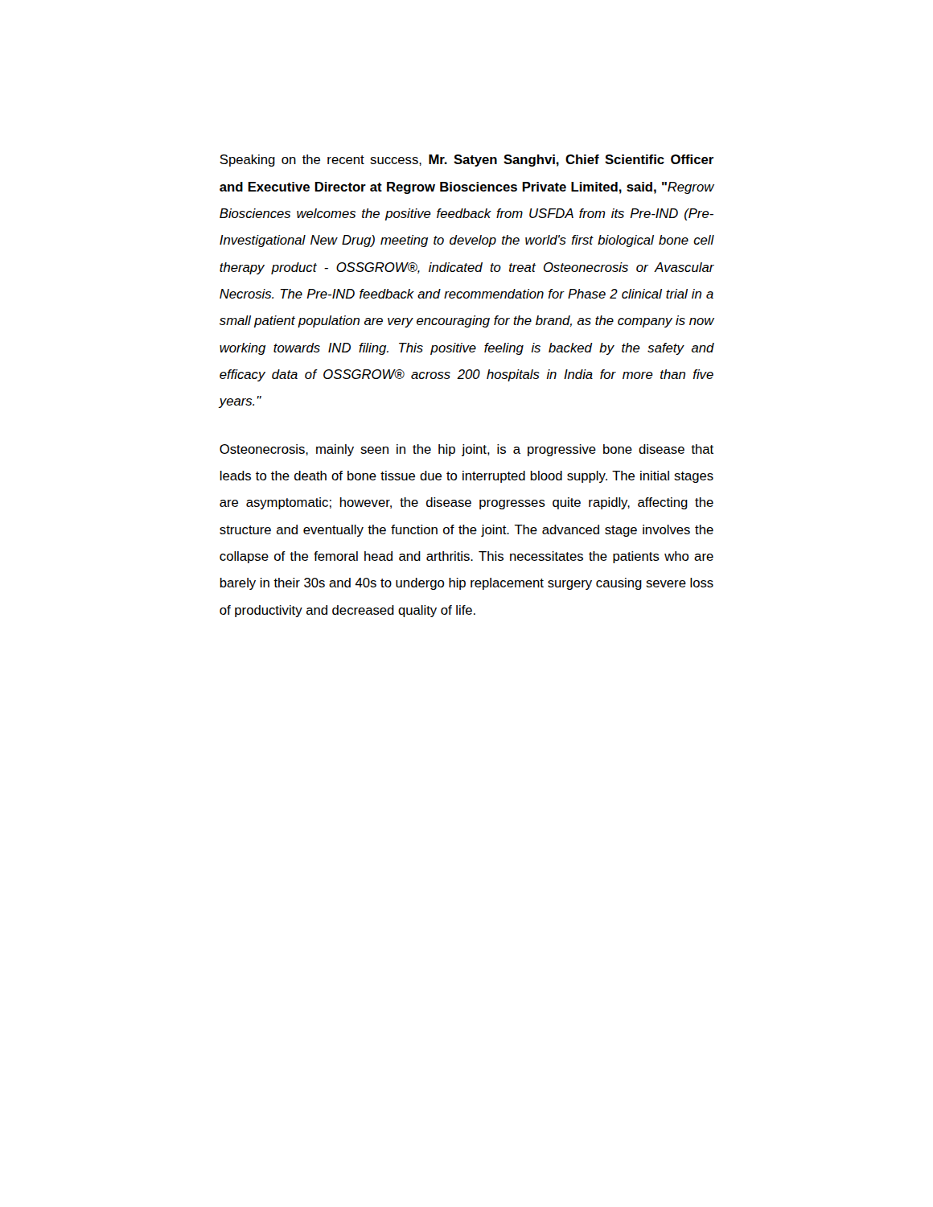Speaking on the recent success, Mr. Satyen Sanghvi, Chief Scientific Officer and Executive Director at Regrow Biosciences Private Limited, said, "Regrow Biosciences welcomes the positive feedback from USFDA from its Pre-IND (Pre-Investigational New Drug) meeting to develop the world's first biological bone cell therapy product - OSSGROW®, indicated to treat Osteonecrosis or Avascular Necrosis. The Pre-IND feedback and recommendation for Phase 2 clinical trial in a small patient population are very encouraging for the brand, as the company is now working towards IND filing. This positive feeling is backed by the safety and efficacy data of OSSGROW® across 200 hospitals in India for more than five years."
Osteonecrosis, mainly seen in the hip joint, is a progressive bone disease that leads to the death of bone tissue due to interrupted blood supply. The initial stages are asymptomatic; however, the disease progresses quite rapidly, affecting the structure and eventually the function of the joint. The advanced stage involves the collapse of the femoral head and arthritis. This necessitates the patients who are barely in their 30s and 40s to undergo hip replacement surgery causing severe loss of productivity and decreased quality of life.